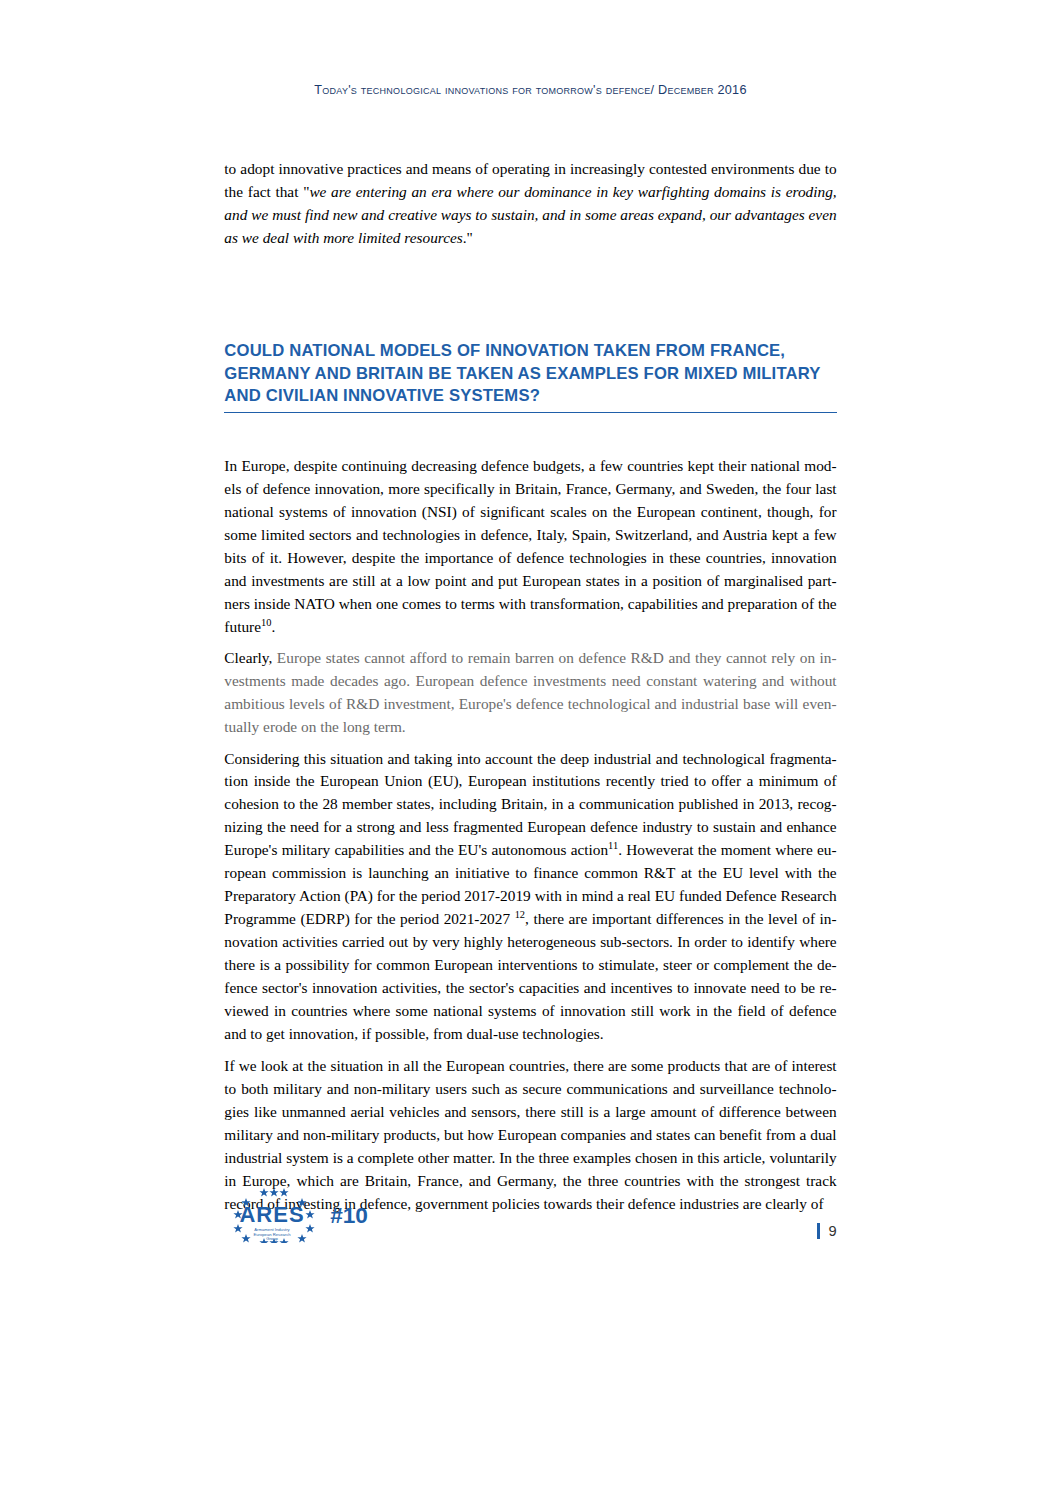Today's technological innovations for tomorrow's defence/ December 2016
to adopt innovative practices and means of operating in increasingly contested environments due to the fact that "we are entering an era where our dominance in key warfighting domains is eroding, and we must find new and creative ways to sustain, and in some areas expand, our advantages even as we deal with more limited resources."
Could national models of innovation taken from France, Germany and Britain be taken as examples for mixed military and civilian innovative systems?
In Europe, despite continuing decreasing defence budgets, a few countries kept their national models of defence innovation, more specifically in Britain, France, Germany, and Sweden, the four last national systems of innovation (NSI) of significant scales on the European continent, though, for some limited sectors and technologies in defence, Italy, Spain, Switzerland, and Austria kept a few bits of it. However, despite the importance of defence technologies in these countries, innovation and investments are still at a low point and put European states in a position of marginalised partners inside NATO when one comes to terms with transformation, capabilities and preparation of the future10.
Clearly, Europe states cannot afford to remain barren on defence R&D and they cannot rely on investments made decades ago. European defence investments need constant watering and without ambitious levels of R&D investment, Europe's defence technological and industrial base will eventually erode on the long term.
Considering this situation and taking into account the deep industrial and technological fragmentation inside the European Union (EU), European institutions recently tried to offer a minimum of cohesion to the 28 member states, including Britain, in a communication published in 2013, recognizing the need for a strong and less fragmented European defence industry to sustain and enhance Europe's military capabilities and the EU's autonomous action11. Howeverat the moment where european commission is launching an initiative to finance common R&T at the EU level with the Preparatory Action (PA) for the period 2017-2019 with in mind a real EU funded Defence Research Programme (EDRP) for the period 2021-2027 12, there are important differences in the level of innovation activities carried out by very highly heterogeneous sub-sectors. In order to identify where there is a possibility for common European interventions to stimulate, steer or complement the defence sector's innovation activities, the sector's capacities and incentives to innovate need to be reviewed in countries where some national systems of innovation still work in the field of defence and to get innovation, if possible, from dual-use technologies.
If we look at the situation in all the European countries, there are some products that are of interest to both military and non-military users such as secure communications and surveillance technologies like unmanned aerial vehicles and sensors, there still is a large amount of difference between military and non-military products, but how European companies and states can benefit from a dual industrial system is a complete other matter. In the three examples chosen in this article, voluntarily in Europe, which are Britain, France, and Germany, the three countries with the strongest track record of investing in defence, government policies towards their defence industries are clearly of
ARES Armament Industry European Research Group
#10
9